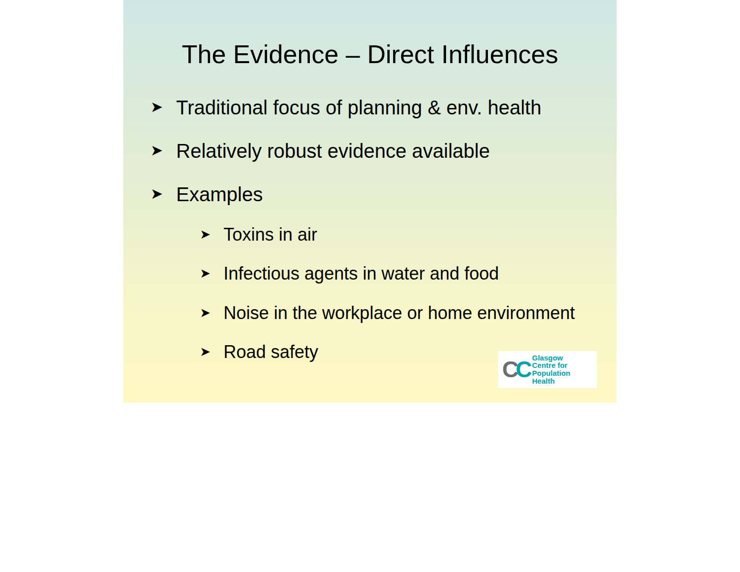The Evidence – Direct Influences
Traditional focus of planning & env. health
Relatively robust evidence available
Examples
Toxins in air
Infectious agents in water and food
Noise in the workplace or home environment
Road safety
CC
Glasgow Centre for Population Health